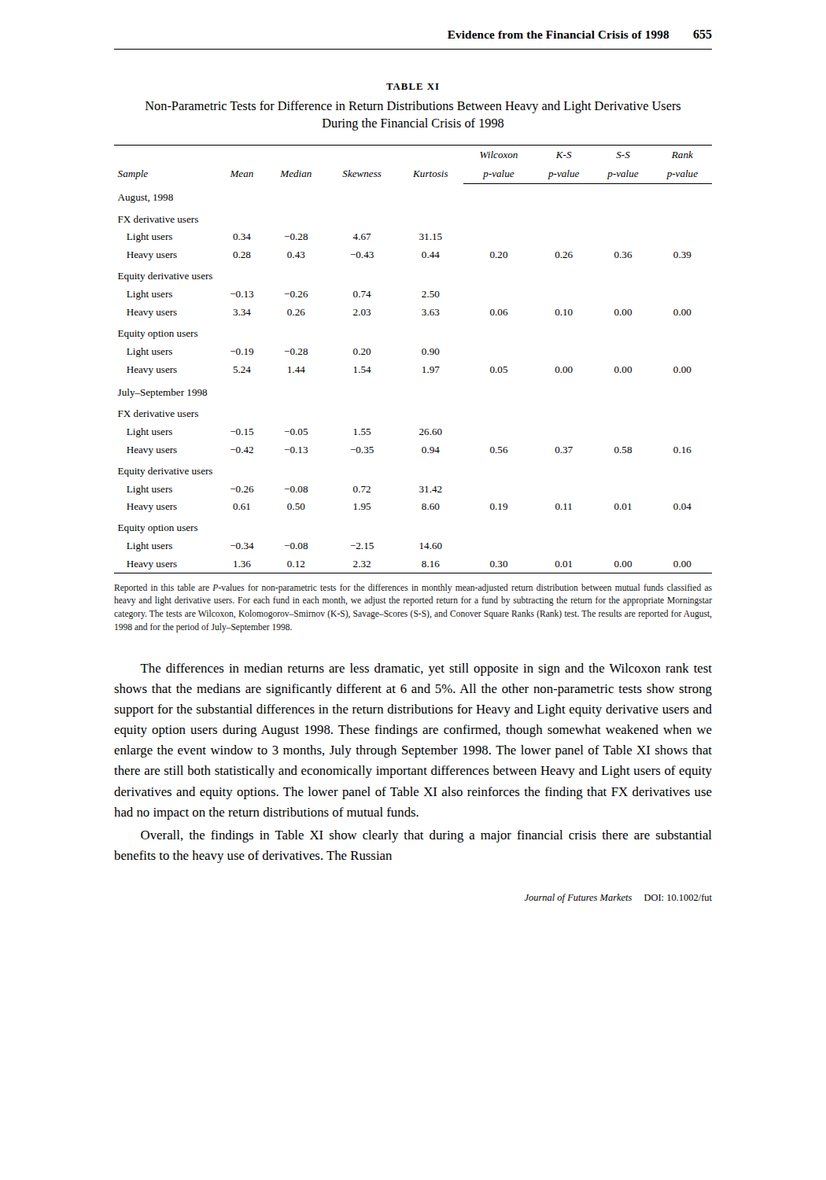Evidence from the Financial Crisis of 1998 655
TABLE XI
Non-Parametric Tests for Difference in Return Distributions Between Heavy and Light Derivative Users During the Financial Crisis of 1998
| Sample | Mean | Median | Skewness | Kurtosis | Wilcoxon | K-S | S-S | Rank |
| --- | --- | --- | --- | --- | --- | --- | --- | --- |
| p-value | p-value | p-value | p-value |
| August, 1998 |
| FX derivative users |
| Light users | 0.34 | −0.28 | 4.67 | 31.15 | | | | |
| Heavy users | 0.28 | 0.43 | −0.43 | 0.44 | 0.20 | 0.26 | 0.36 | 0.39 |
| Equity derivative users |
| Light users | −0.13 | −0.26 | 0.74 | 2.50 | | | | |
| Heavy users | 3.34 | 0.26 | 2.03 | 3.63 | 0.06 | 0.10 | 0.00 | 0.00 |
| Equity option users |
| Light users | −0.19 | −0.28 | 0.20 | 0.90 | | | | |
| Heavy users | 5.24 | 1.44 | 1.54 | 1.97 | 0.05 | 0.00 | 0.00 | 0.00 |
| July–September 1998 |
| FX derivative users |
| Light users | −0.15 | −0.05 | 1.55 | 26.60 | | | | |
| Heavy users | −0.42 | −0.13 | −0.35 | 0.94 | 0.56 | 0.37 | 0.58 | 0.16 |
| Equity derivative users |
| Light users | −0.26 | −0.08 | 0.72 | 31.42 | | | | |
| Heavy users | 0.61 | 0.50 | 1.95 | 8.60 | 0.19 | 0.11 | 0.01 | 0.04 |
| Equity option users |
| Light users | −0.34 | −0.08 | −2.15 | 14.60 | | | | |
| Heavy users | 1.36 | 0.12 | 2.32 | 8.16 | 0.30 | 0.01 | 0.00 | 0.00 |
Reported in this table are P-values for non-parametric tests for the differences in monthly mean-adjusted return distribution between mutual funds classified as heavy and light derivative users. For each fund in each month, we adjust the reported return for a fund by subtracting the return for the appropriate Morningstar category. The tests are Wilcoxon, Kolomogorov–Smirnov (K-S), Savage–Scores (S-S), and Conover Square Ranks (Rank) test. The results are reported for August, 1998 and for the period of July–September 1998.
The differences in median returns are less dramatic, yet still opposite in sign and the Wilcoxon rank test shows that the medians are significantly different at 6 and 5%. All the other non-parametric tests show strong support for the substantial differences in the return distributions for Heavy and Light equity derivative users and equity option users during August 1998. These findings are confirmed, though somewhat weakened when we enlarge the event window to 3 months, July through September 1998. The lower panel of Table XI shows that there are still both statistically and economically important differences between Heavy and Light users of equity derivatives and equity options. The lower panel of Table XI also reinforces the finding that FX derivatives use had no impact on the return distributions of mutual funds.
Overall, the findings in Table XI show clearly that during a major financial crisis there are substantial benefits to the heavy use of derivatives. The Russian
Journal of Futures MarketsDOI: 10.1002/fut